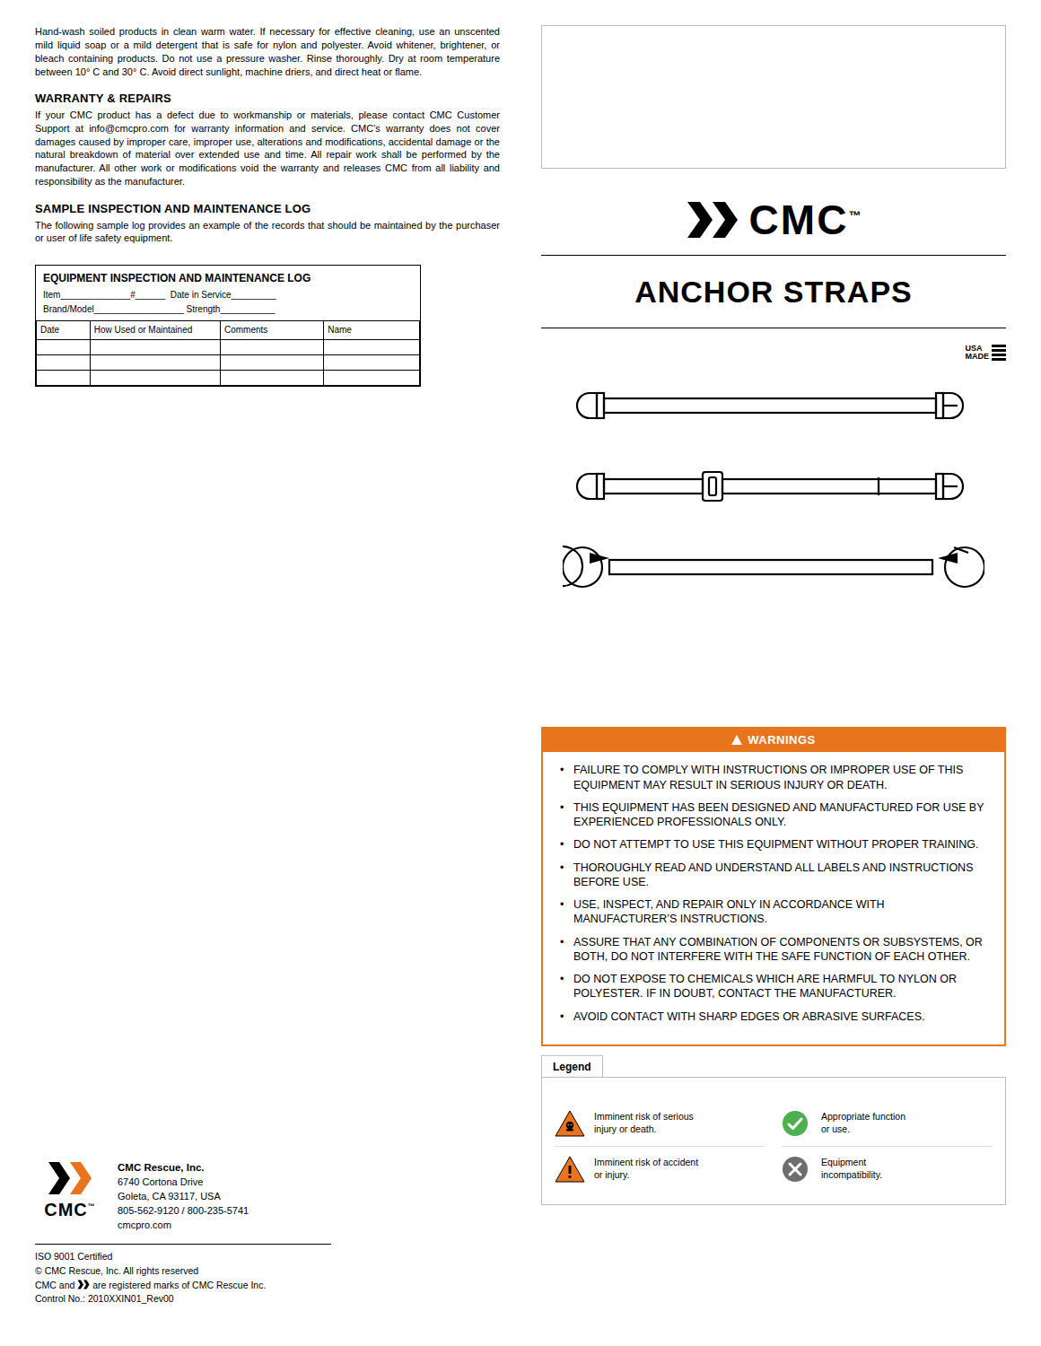Hand-wash soiled products in clean warm water. If necessary for effective cleaning, use an unscented mild liquid soap or a mild detergent that is safe for nylon and polyester. Avoid whitener, brightener, or bleach containing products. Do not use a pressure washer. Rinse thoroughly. Dry at room temperature between 10° C and 30° C. Avoid direct sunlight, machine driers, and direct heat or flame.
WARRANTY & REPAIRS
If your CMC product has a defect due to workmanship or materials, please contact CMC Customer Support at info@cmcpro.com for warranty information and service. CMC’s warranty does not cover damages caused by improper care, improper use, alterations and modifications, accidental damage or the natural breakdown of material over extended use and time. All repair work shall be performed by the manufacturer. All other work or modifications void the warranty and releases CMC from all liability and responsibility as the manufacturer.
SAMPLE INSPECTION AND MAINTENANCE LOG
The following sample log provides an example of the records that should be maintained by the purchaser or user of life safety equipment.
EQUIPMENT INSPECTION AND MAINTENANCE LOG
Item______________#______ Date in Service_________
Brand/Model__________________ Strength___________
| Date | How Used or Maintained | Comments | Name |
| --- | --- | --- | --- |
CMC™
CMC Rescue, Inc.
6740 Cortona Drive
Goleta, CA 93117, USA
805-562-9120 / 800-235-5741
cmcpro.com
ISO 9001 Certified
© CMC Rescue, Inc. All rights reserved
CMC and are registered marks of CMC Rescue Inc.
Control No.: 2010XXIN01_Rev00
CMC™
ANCHOR STRAPS
USA
MADE
WARNINGS
FAILURE TO COMPLY WITH INSTRUCTIONS OR IMPROPER USE OF THIS EQUIPMENT MAY RESULT IN SERIOUS INJURY OR DEATH.
THIS EQUIPMENT HAS BEEN DESIGNED AND MANUFACTURED FOR USE BY EXPERIENCED PROFESSIONALS ONLY.
DO NOT ATTEMPT TO USE THIS EQUIPMENT WITHOUT PROPER TRAINING.
THOROUGHLY READ AND UNDERSTAND ALL LABELS AND INSTRUCTIONS BEFORE USE.
USE, INSPECT, AND REPAIR ONLY IN ACCORDANCE WITH MANUFACTURER’S INSTRUCTIONS.
ASSURE THAT ANY COMBINATION OF COMPONENTS OR SUBSYSTEMS, OR BOTH, DO NOT INTERFERE WITH THE SAFE FUNCTION OF EACH OTHER.
DO NOT EXPOSE TO CHEMICALS WHICH ARE HARMFUL TO NYLON OR POLYESTER. IF IN DOUBT, CONTACT THE MANUFACTURER.
AVOID CONTACT WITH SHARP EDGES OR ABRASIVE SURFACES.
Legend
Imminent risk of serious
injury or death.
Appropriate function
or use.
Imminent risk of accident
or injury.
Equipment
incompatibility.